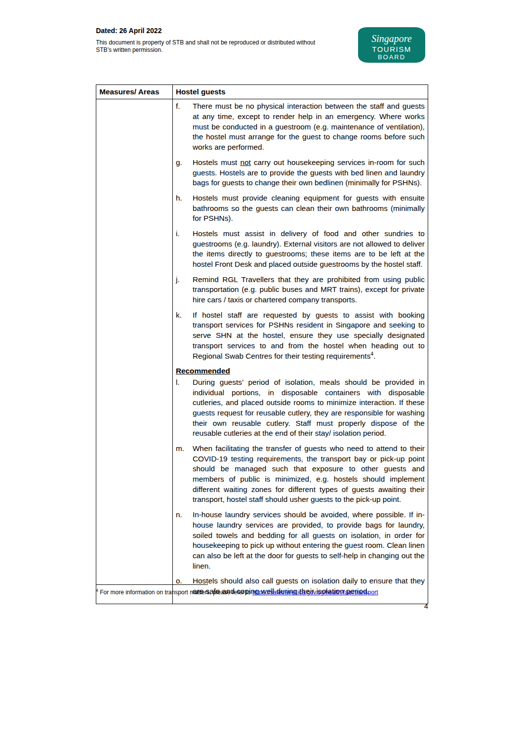Dated: 26 April 2022
This document is property of STB and shall not be reproduced or distributed without STB’s written permission.
Singapore TOURISM BOARD
| Measures/ Areas | Hostel guests |
| --- | --- |
| | f. There must be no physical interaction between the staff and guests at any time, except to render help in an emergency. Where works must be conducted in a guestroom (e.g. maintenance of ventilation), the hostel must arrange for the guest to change rooms before such works are performed. g. Hostels must not carry out housekeeping services in-room for such guests. Hostels are to provide the guests with bed linen and laundry bags for guests to change their own bedlinen (minimally for PSHNs). h. Hostels must provide cleaning equipment for guests with ensuite bathrooms so the guests can clean their own bathrooms (minimally for PSHNs). i. Hostels must assist in delivery of food and other sundries to guestrooms (e.g. laundry). External visitors are not allowed to deliver the items directly to guestrooms; these items are to be left at the hostel Front Desk and placed outside guestrooms by the hostel staff. j. Remind RGL Travellers that they are prohibited from using public transportation (e.g. public buses and MRT trains), except for private hire cars / taxis or chartered company transports. k. If hostel staff are requested by guests to assist with booking transport services for PSHNs resident in Singapore and seeking to serve SHN at the hostel, ensure they use specially designated transport services to and from the hostel when heading out to Regional Swab Centres for their testing requirements 4 . Recommended l. During guests’ period of isolation, meals should be provided in individual portions, in disposable containers with disposable cutleries, and placed outside rooms to minimize interaction. If these guests request for reusable cutlery, they are responsible for washing their own reusable cutlery. Staff must properly dispose of the reusable cutleries at the end of their stay/ isolation period. m. When facilitating the transfer of guests who need to attend to their COVID-19 testing requirements, the transport bay or pick-up point should be managed such that exposure to other guests and members of public is minimized, e.g. hostels should implement different waiting zones for different types of guests awaiting their transport, hostel staff should usher guests to the pick-up point. n. In-house laundry services should be avoided, where possible. If in-house laundry services are provided, to provide bags for laundry, soiled towels and bedding for all guests on isolation, in order for housekeeping to pick up without entering the guest room. Clean linen can also be left at the door for guests to self-help in changing out the linen. o. Hostels should also call guests on isolation daily to ensure that they are safe and coping well during their isolation period. |
4 For more information on transport matters, please refer to https://safetravel.ica.gov.sg/health/faq#transport
4